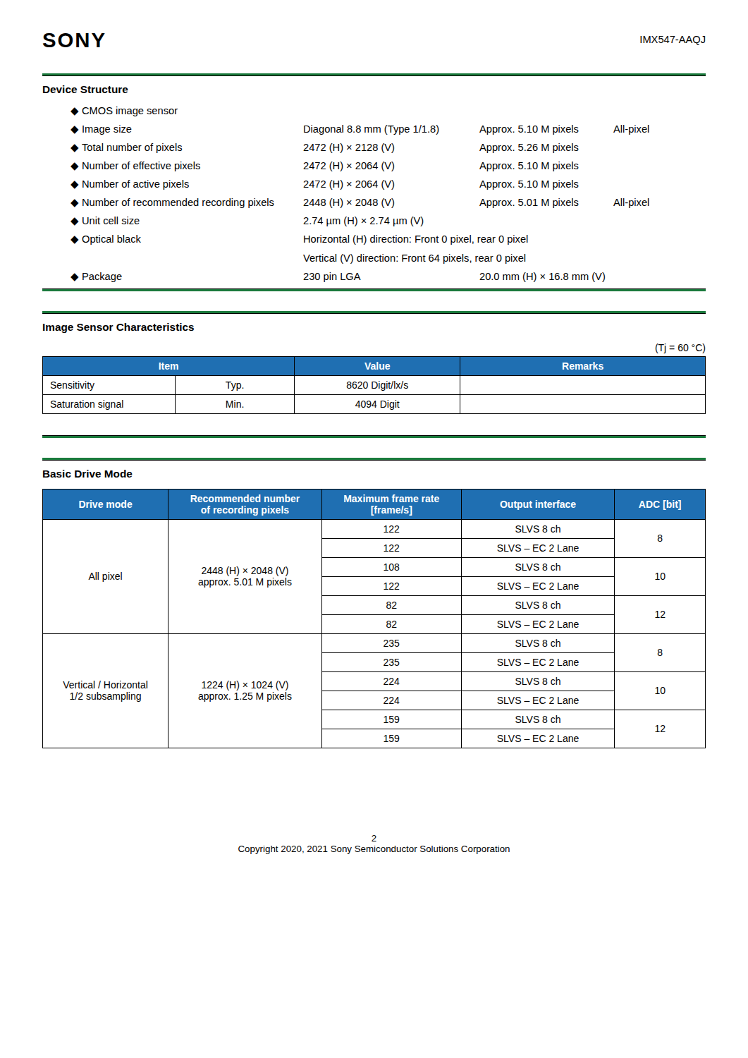SONY
IMX547-AAQJ
Device Structure
◆CMOS image sensor
◆Image size
Diagonal 8.8 mm (Type 1/1.8)
Approx. 5.10 M pixels
All-pixel
◆Total number of pixels
2472 (H) × 2128 (V)
Approx. 5.26 M pixels
◆Number of effective pixels
2472 (H) × 2064 (V)
Approx. 5.10 M pixels
◆Number of active pixels
2472 (H) × 2064 (V)
Approx. 5.10 M pixels
◆Number of recommended recording pixels
2448 (H) × 2048 (V)
Approx. 5.01 M pixels
All-pixel
◆Unit cell size
2.74 µm (H) × 2.74 µm (V)
◆Optical black
Horizontal (H) direction: Front 0 pixel, rear 0 pixel
Vertical (V) direction: Front 64 pixels, rear 0 pixel
◆Package
230 pin LGA
20.0 mm (H) × 16.8 mm (V)
Image Sensor Characteristics
(Tj = 60 °C)
| Item | Value | Remarks |
| --- | --- | --- |
| Sensitivity | Typ. | 8620 Digit/lx/s | |
| Saturation signal | Min. | 4094 Digit | |
Basic Drive Mode
| Drive mode | Recommended number of recording pixels | Maximum frame rate [frame/s] | Output interface | ADC [bit] |
| --- | --- | --- | --- | --- |
| All pixel | 2448 (H) × 2048 (V) approx. 5.01 M pixels | 122 | SLVS 8 ch | 8 |
| 122 | SLVS – EC 2 Lane |
| 108 | SLVS 8 ch | 10 |
| 122 | SLVS – EC 2 Lane |
| 82 | SLVS 8 ch | 12 |
| 82 | SLVS – EC 2 Lane |
| Vertical / Horizontal 1/2 subsampling | 1224 (H) × 1024 (V) approx. 1.25 M pixels | 235 | SLVS 8 ch | 8 |
| 235 | SLVS – EC 2 Lane |
| 224 | SLVS 8 ch | 10 |
| 224 | SLVS – EC 2 Lane |
| 159 | SLVS 8 ch | 12 |
| 159 | SLVS – EC 2 Lane |
2
Copyright 2020, 2021 Sony Semiconductor Solutions Corporation